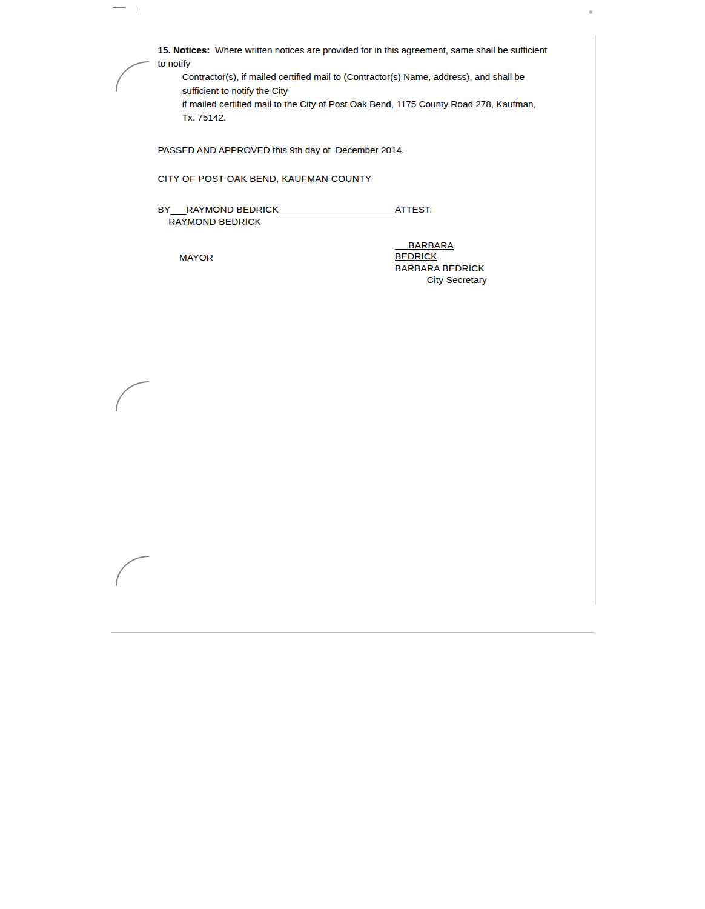15. Notices: Where written notices are provided for in this agreement, same shall be sufficient to notify Contractor(s), if mailed certified mail to (Contractor(s) Name, address), and shall be sufficient to notify the City if mailed certified mail to the City of Post Oak Bend, 1175 County Road 278, Kaufman, Tx. 75142.
PASSED AND APPROVED this 9th day of December 2014.
CITY OF POST OAK BEND, KAUFMAN COUNTY
| BY___RAYMOND BEDRICK RAYMOND BEDRICK MAYOR | ATTEST: BARBARA BEDRICK BARBARA BEDRICK City Secretary |